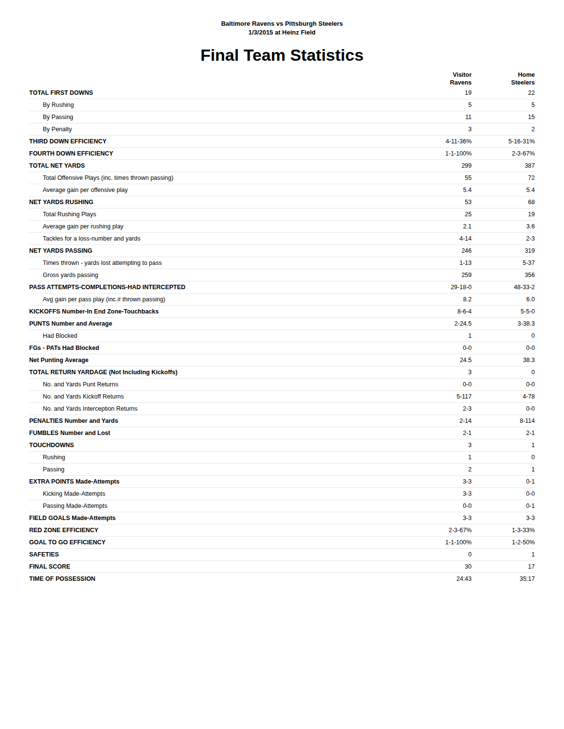Baltimore Ravens vs Pittsburgh Steelers
1/3/2015 at Heinz Field
Final Team Statistics
| | Visitor | Home |
| --- | --- | --- |
| | Ravens | Steelers |
| TOTAL FIRST DOWNS | 19 | 22 |
| By Rushing | 5 | 5 |
| By Passing | 11 | 15 |
| By Penalty | 3 | 2 |
| THIRD DOWN EFFICIENCY | 4-11-36% | 5-16-31% |
| FOURTH DOWN EFFICIENCY | 1-1-100% | 2-3-67% |
| TOTAL NET YARDS | 299 | 387 |
| Total Offensive Plays (inc. times thrown passing) | 55 | 72 |
| Average gain per offensive play | 5.4 | 5.4 |
| NET YARDS RUSHING | 53 | 68 |
| Total Rushing Plays | 25 | 19 |
| Average gain per rushing play | 2.1 | 3.6 |
| Tackles for a loss-number and yards | 4-14 | 2-3 |
| NET YARDS PASSING | 246 | 319 |
| Times thrown - yards lost attempting to pass | 1-13 | 5-37 |
| Gross yards passing | 259 | 356 |
| PASS ATTEMPTS-COMPLETIONS-HAD INTERCEPTED | 29-18-0 | 48-33-2 |
| Avg gain per pass play (inc.# thrown passing) | 8.2 | 6.0 |
| KICKOFFS Number-In End Zone-Touchbacks | 8-6-4 | 5-5-0 |
| PUNTS Number and Average | 2-24.5 | 3-38.3 |
| Had Blocked | 1 | 0 |
| FGs - PATs Had Blocked | 0-0 | 0-0 |
| Net Punting Average | 24.5 | 38.3 |
| TOTAL RETURN YARDAGE (Not Including Kickoffs) | 3 | 0 |
| No. and Yards Punt Returns | 0-0 | 0-0 |
| No. and Yards Kickoff Returns | 5-117 | 4-78 |
| No. and Yards Interception Returns | 2-3 | 0-0 |
| PENALTIES Number and Yards | 2-14 | 8-114 |
| FUMBLES Number and Lost | 2-1 | 2-1 |
| TOUCHDOWNS | 3 | 1 |
| Rushing | 1 | 0 |
| Passing | 2 | 1 |
| EXTRA POINTS Made-Attempts | 3-3 | 0-1 |
| Kicking Made-Attempts | 3-3 | 0-0 |
| Passing Made-Attempts | 0-0 | 0-1 |
| FIELD GOALS Made-Attempts | 3-3 | 3-3 |
| RED ZONE EFFICIENCY | 2-3-67% | 1-3-33% |
| GOAL TO GO EFFICIENCY | 1-1-100% | 1-2-50% |
| SAFETIES | 0 | 1 |
| FINAL SCORE | 30 | 17 |
| TIME OF POSSESSION | 24:43 | 35:17 |